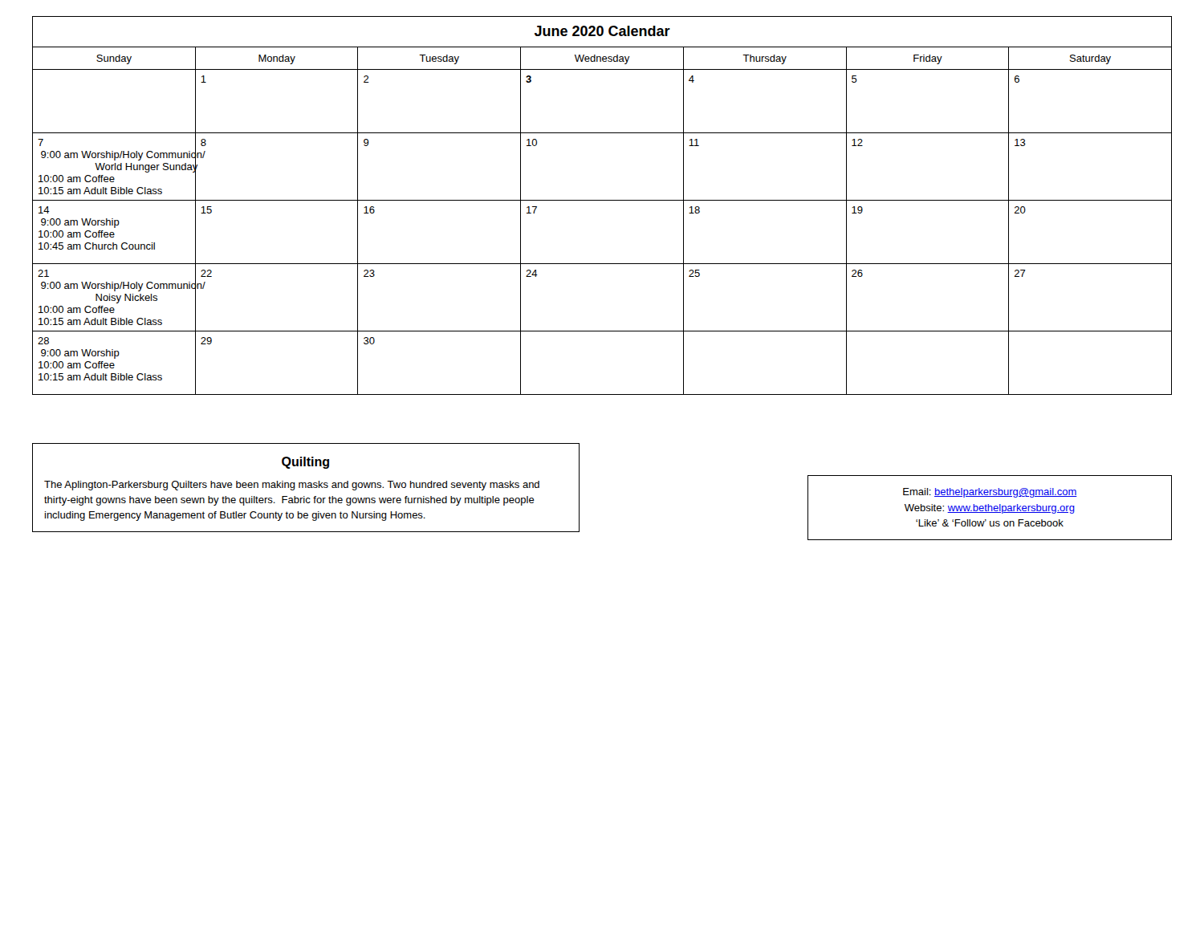June 2020 Calendar
| Sunday | Monday | Tuesday | Wednesday | Thursday | Friday | Saturday |
| --- | --- | --- | --- | --- | --- | --- |
| | 1 | 2 | 3 | 4 | 5 | 6 |
| 7 9:00 am Worship/Holy Communion/ World Hunger Sunday 10:00 am Coffee 10:15 am Adult Bible Class | 8 | 9 | 10 | 11 | 12 | 13 |
| 14 9:00 am Worship 10:00 am Coffee 10:45 am Church Council | 15 | 16 | 17 | 18 | 19 | 20 |
| 21 9:00 am Worship/Holy Communion/ Noisy Nickels 10:00 am Coffee 10:15 am Adult Bible Class | 22 | 23 | 24 | 25 | 26 | 27 |
| 28 9:00 am Worship 10:00 am Coffee 10:15 am Adult Bible Class | 29 | 30 | | | | |
Quilting
The Aplington-Parkersburg Quilters have been making masks and gowns. Two hundred seventy masks and thirty-eight gowns have been sewn by the quilters. Fabric for the gowns were furnished by multiple people including Emergency Management of Butler County to be given to Nursing Homes.
Email: bethelparkersburg@gmail.com
Website: www.bethelparkersburg.org
‘Like’ & ‘Follow’ us on Facebook